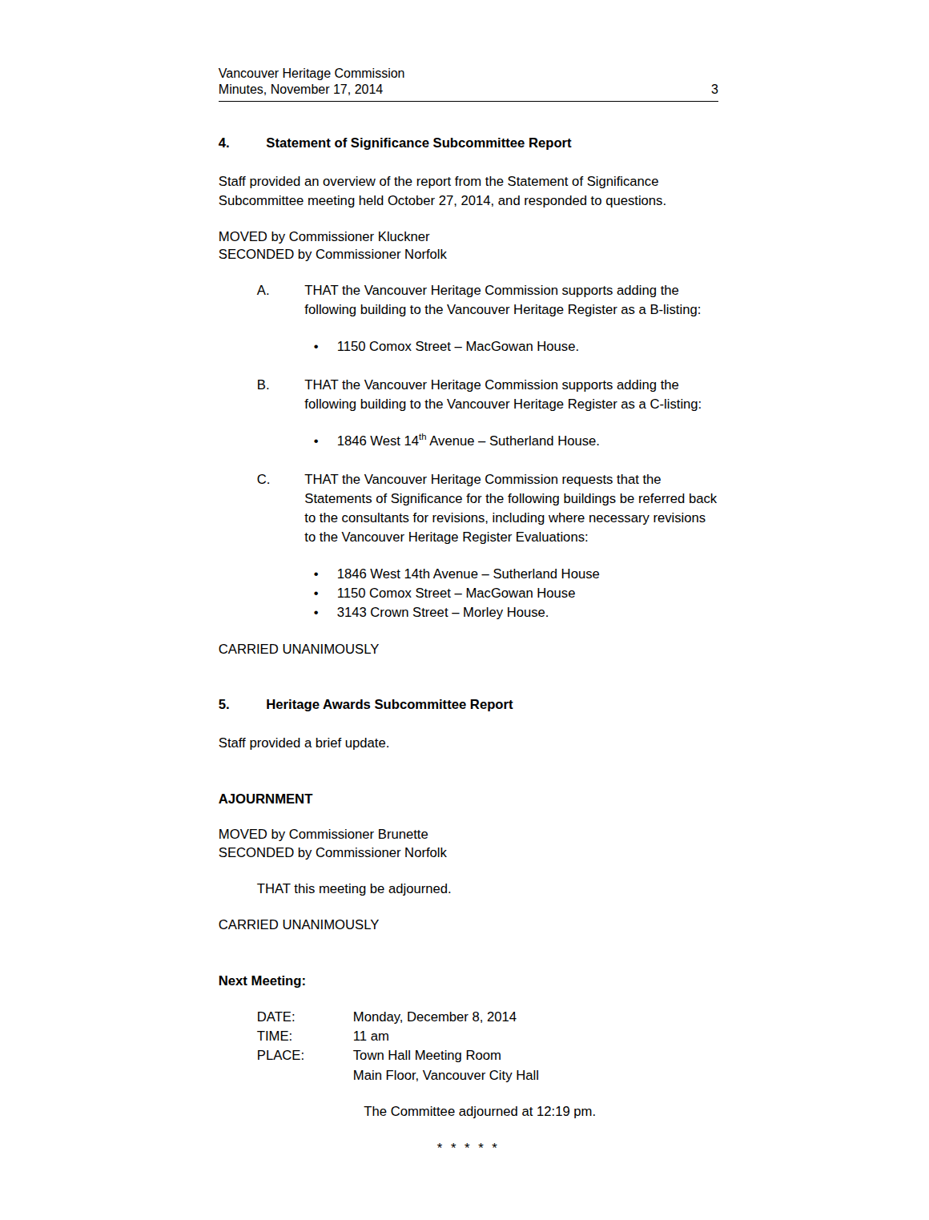Vancouver Heritage Commission
Minutes, November 17, 2014
3
4. Statement of Significance Subcommittee Report
Staff provided an overview of the report from the Statement of Significance Subcommittee meeting held October 27, 2014, and responded to questions.
MOVED by Commissioner Kluckner
SECONDED by Commissioner Norfolk
A.
THAT the Vancouver Heritage Commission supports adding the following building to the Vancouver Heritage Register as a B-listing:
1150 Comox Street – MacGowan House.
B.
THAT the Vancouver Heritage Commission supports adding the following building to the Vancouver Heritage Register as a C-listing:
1846 West 14th Avenue – Sutherland House.
C.
THAT the Vancouver Heritage Commission requests that the Statements of Significance for the following buildings be referred back to the consultants for revisions, including where necessary revisions to the Vancouver Heritage Register Evaluations:
1846 West 14th Avenue – Sutherland House
1150 Comox Street – MacGowan House
3143 Crown Street – Morley House.
CARRIED UNANIMOUSLY
5. Heritage Awards Subcommittee Report
Staff provided a brief update.
AJOURNMENT
MOVED by Commissioner Brunette
SECONDED by Commissioner Norfolk
THAT this meeting be adjourned.
CARRIED UNANIMOUSLY
Next Meeting:
| DATE: | Monday, December 8, 2014 |
| TIME: | 11 am |
| PLACE: | Town Hall Meeting Room Main Floor, Vancouver City Hall |
The Committee adjourned at 12:19 pm.
* * * * *